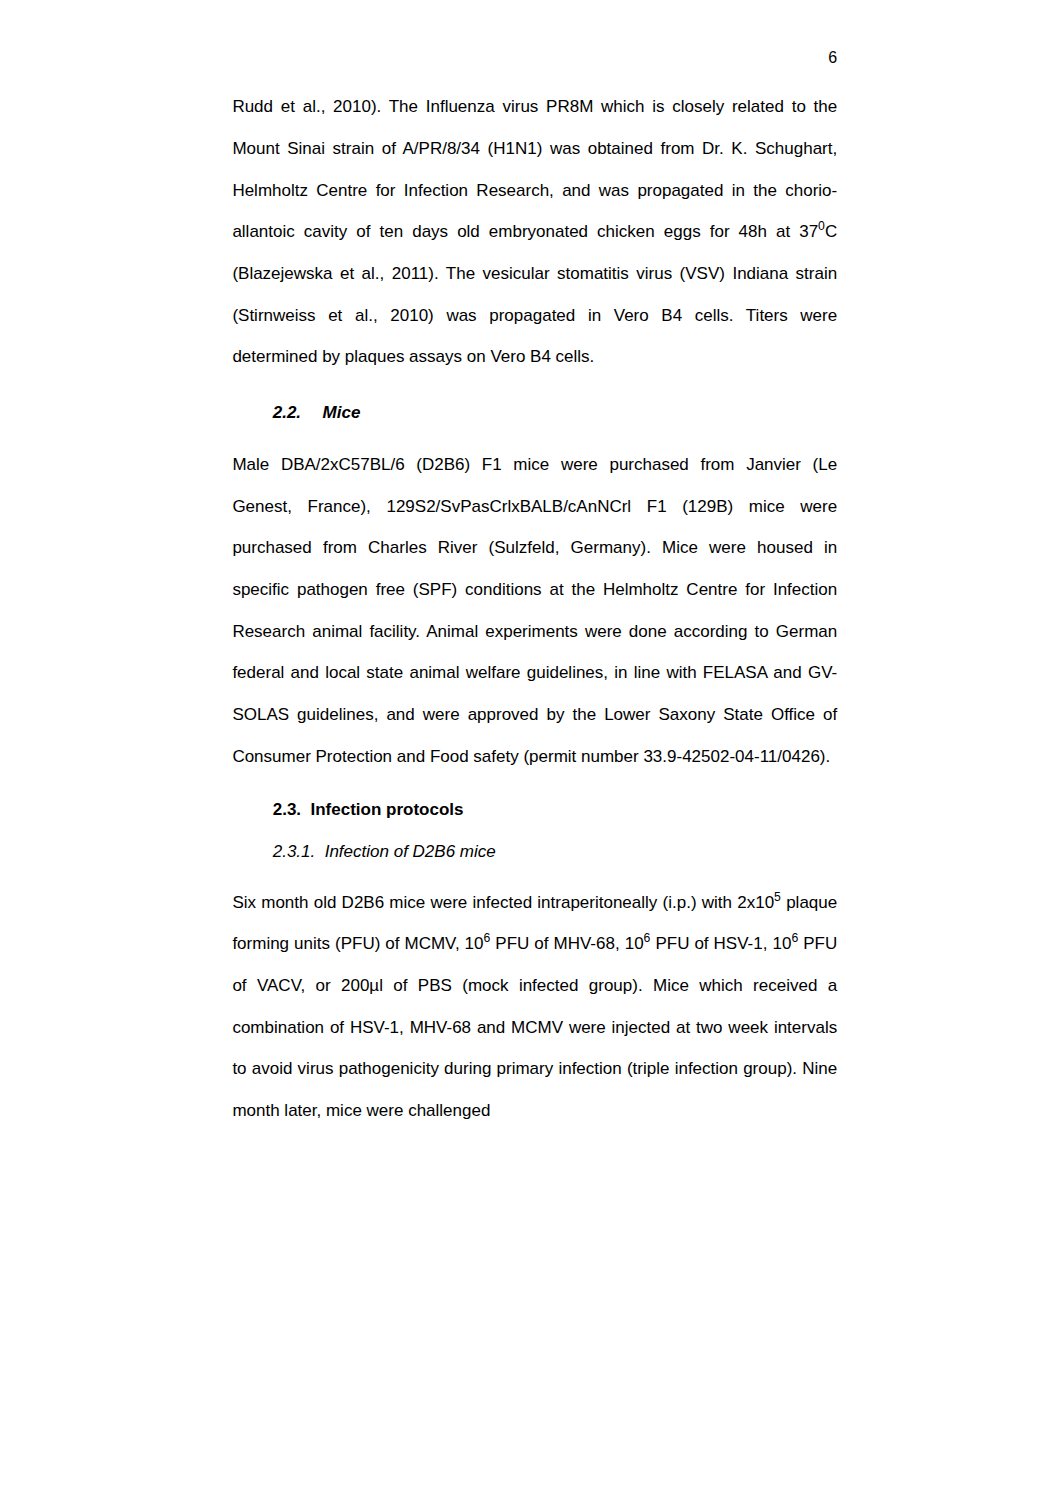6
Rudd et al., 2010). The Influenza virus PR8M which is closely related to the Mount Sinai strain of A/PR/8/34 (H1N1) was obtained from Dr. K. Schughart, Helmholtz Centre for Infection Research, and was propagated in the chorio-allantoic cavity of ten days old embryonated chicken eggs for 48h at 370C (Blazejewska et al., 2011). The vesicular stomatitis virus (VSV) Indiana strain (Stirnweiss et al., 2010) was propagated in Vero B4 cells. Titers were determined by plaques assays on Vero B4 cells.
2.2. Mice
Male DBA/2xC57BL/6 (D2B6) F1 mice were purchased from Janvier (Le Genest, France), 129S2/SvPasCrlxBALB/cAnNCrl F1 (129B) mice were purchased from Charles River (Sulzfeld, Germany). Mice were housed in specific pathogen free (SPF) conditions at the Helmholtz Centre for Infection Research animal facility. Animal experiments were done according to German federal and local state animal welfare guidelines, in line with FELASA and GV-SOLAS guidelines, and were approved by the Lower Saxony State Office of Consumer Protection and Food safety (permit number 33.9-42502-04-11/0426).
2.3. Infection protocols
2.3.1. Infection of D2B6 mice
Six month old D2B6 mice were infected intraperitoneally (i.p.) with 2x105 plaque forming units (PFU) of MCMV, 106 PFU of MHV-68, 106 PFU of HSV-1, 106 PFU of VACV, or 200µl of PBS (mock infected group). Mice which received a combination of HSV-1, MHV-68 and MCMV were injected at two week intervals to avoid virus pathogenicity during primary infection (triple infection group). Nine month later, mice were challenged